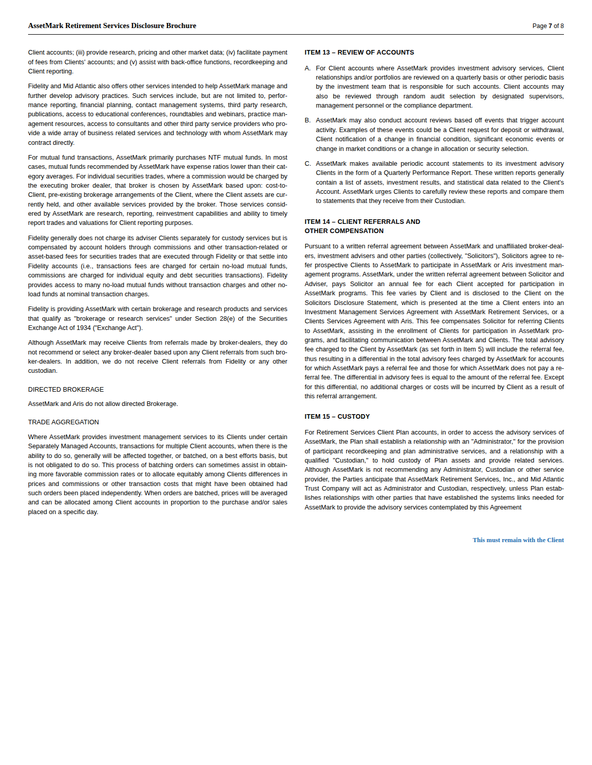AssetMark Retirement Services Disclosure Brochure
Page 7 of 8
Client accounts; (iii) provide research, pricing and other market data; (iv) facilitate payment of fees from Clients' accounts; and (v) assist with back-office functions, recordkeeping and Client reporting.
Fidelity and Mid Atlantic also offers other services intended to help AssetMark manage and further develop advisory practices. Such services include, but are not limited to, performance reporting, financial planning, contact management systems, third party research, publications, access to educational conferences, roundtables and webinars, practice management resources, access to consultants and other third party service providers who provide a wide array of business related services and technology with whom AssetMark may contract directly.
For mutual fund transactions, AssetMark primarily purchases NTF mutual funds. In most cases, mutual funds recommended by AssetMark have expense ratios lower than their category averages. For individual securities trades, where a commission would be charged by the executing broker dealer, that broker is chosen by AssetMark based upon: cost-to-Client, pre-existing brokerage arrangements of the Client, where the Client assets are currently held, and other available services provided by the broker. Those services considered by AssetMark are research, reporting, reinvestment capabilities and ability to timely report trades and valuations for Client reporting purposes.
Fidelity generally does not charge its adviser Clients separately for custody services but is compensated by account holders through commissions and other transaction-related or asset-based fees for securities trades that are executed through Fidelity or that settle into Fidelity accounts (i.e., transactions fees are charged for certain no-load mutual funds, commissions are charged for individual equity and debt securities transactions). Fidelity provides access to many no-load mutual funds without transaction charges and other no-load funds at nominal transaction charges.
Fidelity is providing AssetMark with certain brokerage and research products and services that qualify as "brokerage or research services" under Section 28(e) of the Securities Exchange Act of 1934 ("Exchange Act").
Although AssetMark may receive Clients from referrals made by broker-dealers, they do not recommend or select any broker-dealer based upon any Client referrals from such broker-dealers. In addition, we do not receive Client referrals from Fidelity or any other custodian.
Directed Brokerage
AssetMark and Aris do not allow directed Brokerage.
Trade Aggregation
Where AssetMark provides investment management services to its Clients under certain Separately Managed Accounts, transactions for multiple Client accounts, when there is the ability to do so, generally will be affected together, or batched, on a best efforts basis, but is not obligated to do so. This process of batching orders can sometimes assist in obtaining more favorable commission rates or to allocate equitably among Clients differences in prices and commissions or other transaction costs that might have been obtained had such orders been placed independently. When orders are batched, prices will be averaged and can be allocated among Client accounts in proportion to the purchase and/or sales placed on a specific day.
Item 13 – Review of Accounts
A. For Client accounts where AssetMark provides investment advisory services, Client relationships and/or portfolios are reviewed on a quarterly basis or other periodic basis by the investment team that is responsible for such accounts. Client accounts may also be reviewed through random audit selection by designated supervisors, management personnel or the compliance department.
B. AssetMark may also conduct account reviews based off events that trigger account activity. Examples of these events could be a Client request for deposit or withdrawal, Client notification of a change in financial condition, significant economic events or change in market conditions or a change in allocation or security selection.
C. AssetMark makes available periodic account statements to its investment advisory Clients in the form of a Quarterly Performance Report. These written reports generally contain a list of assets, investment results, and statistical data related to the Client's Account. AssetMark urges Clients to carefully review these reports and compare them to statements that they receive from their Custodian.
Item 14 – Client Referrals and
Other Compensation
Pursuant to a written referral agreement between AssetMark and unaffiliated broker-dealers, investment advisers and other parties (collectively, "Solicitors"), Solicitors agree to refer prospective Clients to AssetMark to participate in AssetMark or Aris investment management programs. AssetMark, under the written referral agreement between Solicitor and Adviser, pays Solicitor an annual fee for each Client accepted for participation in AssetMark programs. This fee varies by Client and is disclosed to the Client on the Solicitors Disclosure Statement, which is presented at the time a Client enters into an Investment Management Services Agreement with AssetMark Retirement Services, or a Clients Services Agreement with Aris. This fee compensates Solicitor for referring Clients to AssetMark, assisting in the enrollment of Clients for participation in AssetMark programs, and facilitating communication between AssetMark and Clients. The total advisory fee charged to the Client by AssetMark (as set forth in Item 5) will include the referral fee, thus resulting in a differential in the total advisory fees charged by AssetMark for accounts for which AssetMark pays a referral fee and those for which AssetMark does not pay a referral fee. The differential in advisory fees is equal to the amount of the referral fee. Except for this differential, no additional charges or costs will be incurred by Client as a result of this referral arrangement.
Item 15 – Custody
For Retirement Services Client Plan accounts, in order to access the advisory services of AssetMark, the Plan shall establish a relationship with an "Administrator," for the provision of participant recordkeeping and plan administrative services, and a relationship with a qualified "Custodian," to hold custody of Plan assets and provide related services. Although AssetMark is not recommending any Administrator, Custodian or other service provider, the Parties anticipate that AssetMark Retirement Services, Inc., and Mid Atlantic Trust Company will act as Administrator and Custodian, respectively, unless Plan establishes relationships with other parties that have established the systems links needed for AssetMark to provide the advisory services contemplated by this Agreement
This must remain with the Client